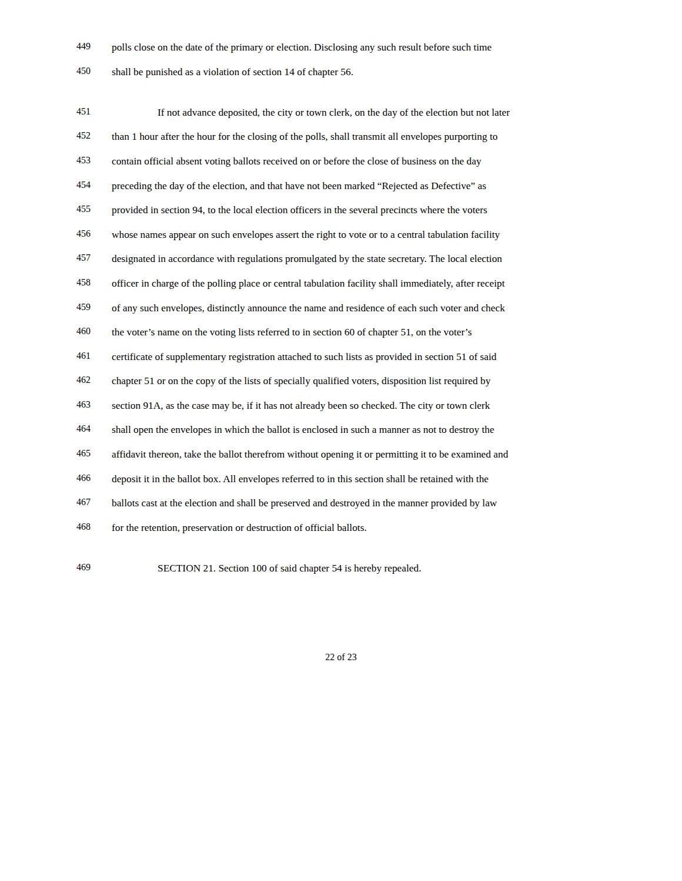449
polls close on the date of the primary or election. Disclosing any such result before such time
450
shall be punished as a violation of section 14 of chapter 56.
451
If not advance deposited, the city or town clerk, on the day of the election but not later
452
than 1 hour after the hour for the closing of the polls, shall transmit all envelopes purporting to
453
contain official absent voting ballots received on or before the close of business on the day
454
preceding the day of the election, and that have not been marked “Rejected as Defective” as
455
provided in section 94, to the local election officers in the several precincts where the voters
456
whose names appear on such envelopes assert the right to vote or to a central tabulation facility
457
designated in accordance with regulations promulgated by the state secretary. The local election
458
officer in charge of the polling place or central tabulation facility shall immediately, after receipt
459
of any such envelopes, distinctly announce the name and residence of each such voter and check
460
the voter’s name on the voting lists referred to in section 60 of chapter 51, on the voter’s
461
certificate of supplementary registration attached to such lists as provided in section 51 of said
462
chapter 51 or on the copy of the lists of specially qualified voters, disposition list required by
463
section 91A, as the case may be, if it has not already been so checked. The city or town clerk
464
shall open the envelopes in which the ballot is enclosed in such a manner as not to destroy the
465
affidavit thereon, take the ballot therefrom without opening it or permitting it to be examined and
466
deposit it in the ballot box. All envelopes referred to in this section shall be retained with the
467
ballots cast at the election and shall be preserved and destroyed in the manner provided by law
468
for the retention, preservation or destruction of official ballots.
469
SECTION 21. Section 100 of said chapter 54 is hereby repealed.
22 of 23